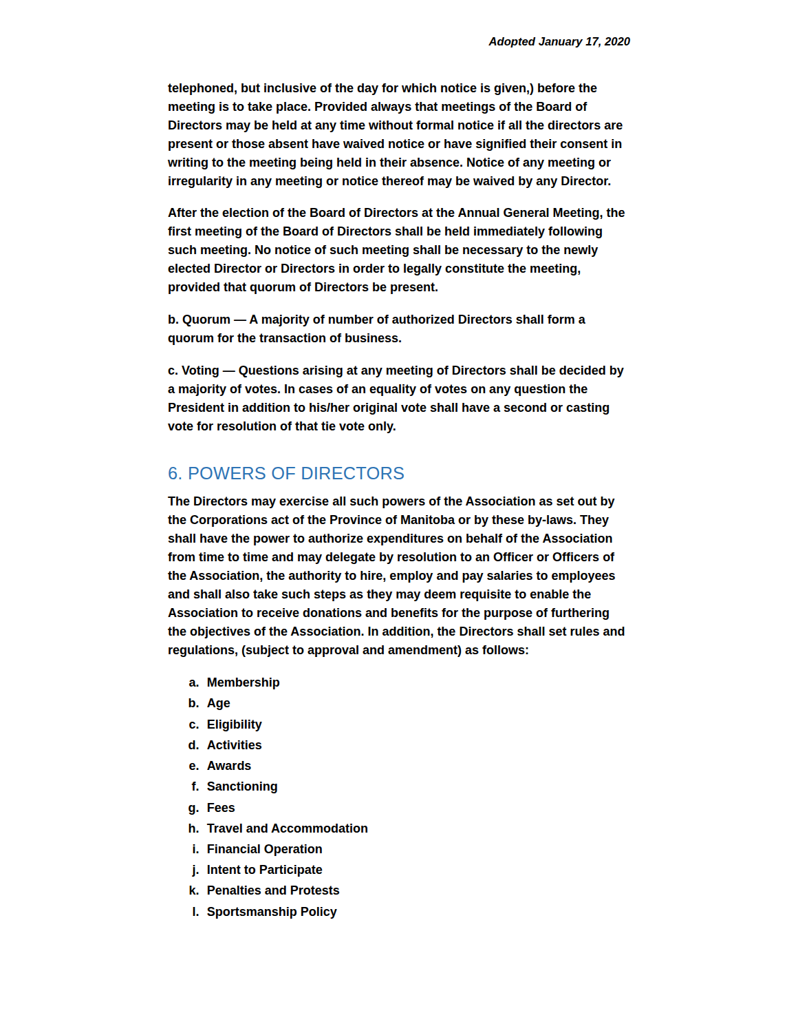Adopted January 17, 2020
telephoned, but inclusive of the day for which notice is given,) before the meeting is to take place. Provided always that meetings of the Board of Directors may be held at any time without formal notice if all the directors are present or those absent have waived notice or have signified their consent in writing to the meeting being held in their absence. Notice of any meeting or irregularity in any meeting or notice thereof may be waived by any Director.
After the election of the Board of Directors at the Annual General Meeting, the first meeting of the Board of Directors shall be held immediately following such meeting. No notice of such meeting shall be necessary to the newly elected Director or Directors in order to legally constitute the meeting, provided that quorum of Directors be present.
b. Quorum — A majority of number of authorized Directors shall form a quorum for the transaction of business.
c. Voting — Questions arising at any meeting of Directors shall be decided by a majority of votes. In cases of an equality of votes on any question the President in addition to his/her original vote shall have a second or casting vote for resolution of that tie vote only.
6. POWERS OF DIRECTORS
The Directors may exercise all such powers of the Association as set out by the Corporations act of the Province of Manitoba or by these by-laws. They shall have the power to authorize expenditures on behalf of the Association from time to time and may delegate by resolution to an Officer or Officers of the Association, the authority to hire, employ and pay salaries to employees and shall also take such steps as they may deem requisite to enable the Association to receive donations and benefits for the purpose of furthering the objectives of the Association. In addition, the Directors shall set rules and regulations, (subject to approval and amendment) as follows:
Membership
Age
Eligibility
Activities
Awards
Sanctioning
Fees
Travel and Accommodation
Financial Operation
Intent to Participate
Penalties and Protests
Sportsmanship Policy